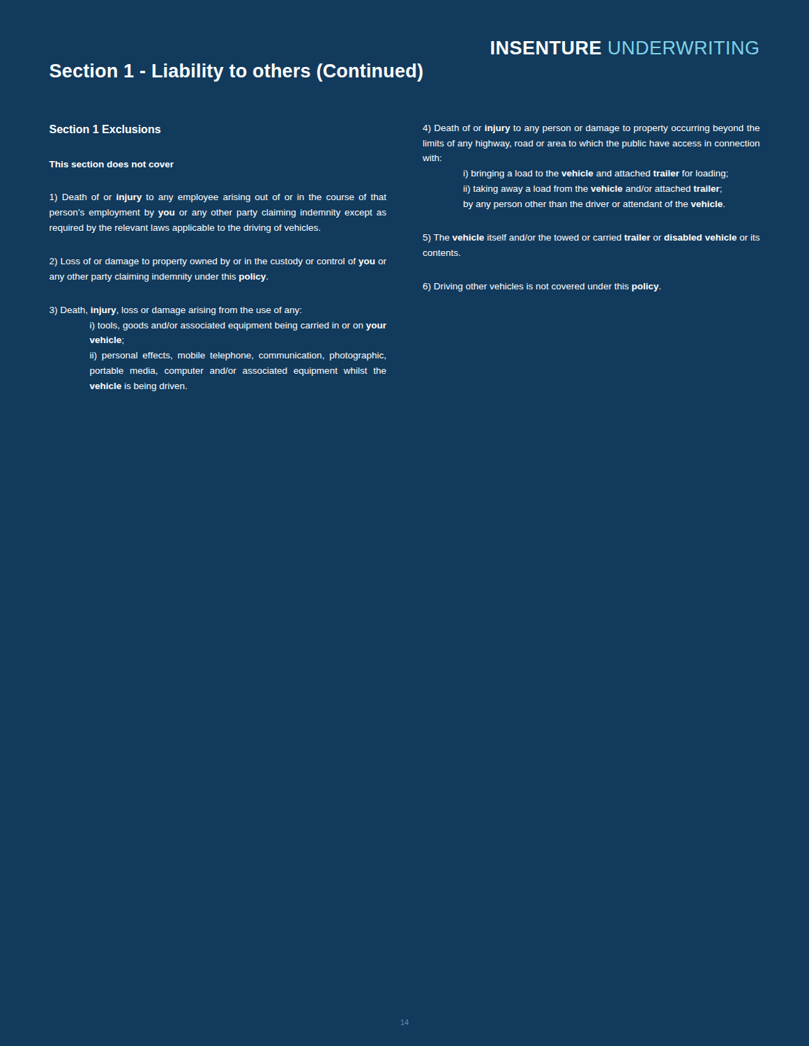INSENTURE UNDERWRITING
Section 1 - Liability to others (Continued)
Section 1 Exclusions
This section does not cover
1) Death of or injury to any employee arising out of or in the course of that person’s employment by you or any other party claiming indemnity except as required by the relevant laws applicable to the driving of vehicles.
2) Loss of or damage to property owned by or in the custody or control of you or any other party claiming indemnity under this policy.
3) Death, injury, loss or damage arising from the use of any:
i) tools, goods and/or associated equipment being carried in or on your vehicle;
ii) personal effects, mobile telephone, communication, photographic, portable media, computer and/or associated equipment whilst the vehicle is being driven.
4) Death of or injury to any person or damage to property occurring beyond the limits of any highway, road or area to which the public have access in connection with:
i) bringing a load to the vehicle and attached trailer for loading;
ii) taking away a load from the vehicle and/or attached trailer;
by any person other than the driver or attendant of the vehicle.
5) The vehicle itself and/or the towed or carried trailer or disabled vehicle or its contents.
6) Driving other vehicles is not covered under this policy.
14